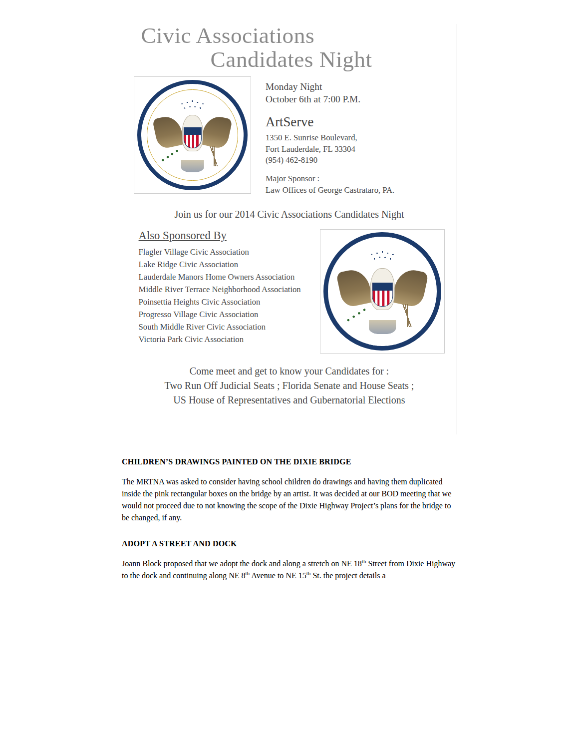Civic Associations Candidates Night
UNITED STATES SENATE ★ ★
Monday Night
October 6th at 7:00 P.M.
ArtServe
1350 E. Sunrise Boulevard,
Fort Lauderdale, FL 33304
(954) 462-8190
Major Sponsor :
Law Offices of George Castrataro, PA.
Join us for our 2014 Civic Associations Candidates Night
Also Sponsored By
Flagler Village Civic Association
Lake Ridge Civic Association
Lauderdale Manors Home Owners Association
Middle River Terrace Neighborhood Association
Poinsettia Heights Civic Association
Progresso Village Civic Association
South Middle River Civic Association
Victoria Park Civic Association
U.S. HOUSE OF REPRESENTATIVES
Come meet and get to know your Candidates for :
Two Run Off Judicial Seats ; Florida Senate and House Seats ;
US House of Representatives and Gubernatorial Elections
CHILDREN’S DRAWINGS PAINTED ON THE DIXIE BRIDGE
The MRTNA was asked to consider having school children do drawings and having them duplicated inside the pink rectangular boxes on the bridge by an artist. It was decided at our BOD meeting that we would not proceed due to not knowing the scope of the Dixie Highway Project’s plans for the bridge to be changed, if any.
ADOPT A STREET AND DOCK
Joann Block proposed that we adopt the dock and along a stretch on NE 18th Street from Dixie Highway to the dock and continuing along NE 8th Avenue to NE 15th St. the project details a